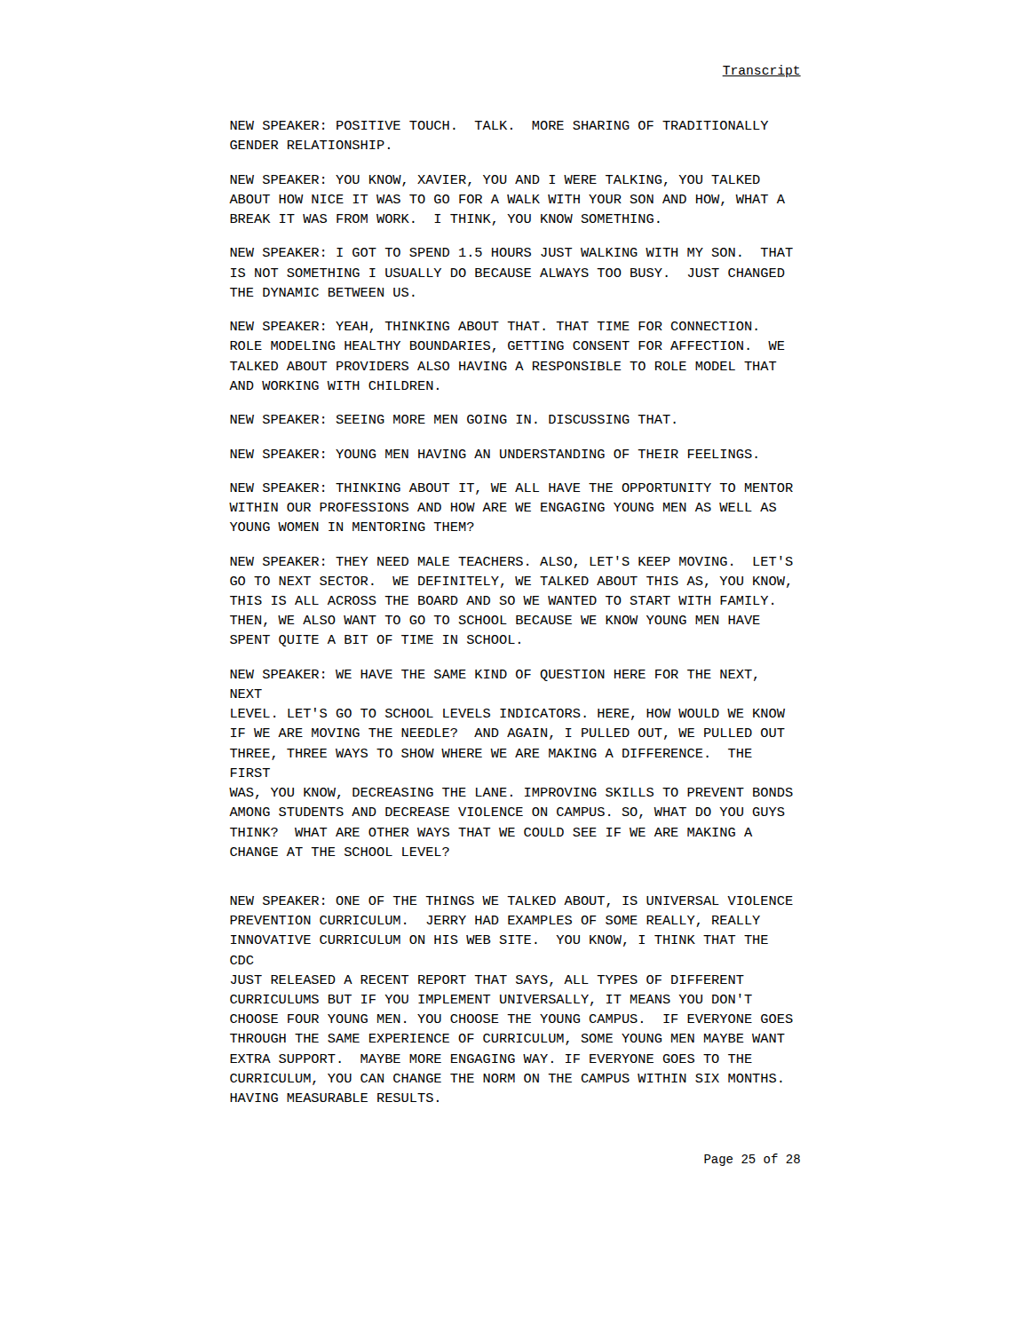Transcript
NEW SPEAKER: POSITIVE TOUCH. TALK. MORE SHARING OF TRADITIONALLY GENDER RELATIONSHIP.
NEW SPEAKER: YOU KNOW, XAVIER, YOU AND I WERE TALKING, YOU TALKED ABOUT HOW NICE IT WAS TO GO FOR A WALK WITH YOUR SON AND HOW, WHAT A BREAK IT WAS FROM WORK. I THINK, YOU KNOW SOMETHING.
NEW SPEAKER: I GOT TO SPEND 1.5 HOURS JUST WALKING WITH MY SON. THAT IS NOT SOMETHING I USUALLY DO BECAUSE ALWAYS TOO BUSY. JUST CHANGED THE DYNAMIC BETWEEN US.
NEW SPEAKER: YEAH, THINKING ABOUT THAT. THAT TIME FOR CONNECTION. ROLE MODELING HEALTHY BOUNDARIES, GETTING CONSENT FOR AFFECTION. WE TALKED ABOUT PROVIDERS ALSO HAVING A RESPONSIBLE TO ROLE MODEL THAT AND WORKING WITH CHILDREN.
NEW SPEAKER: SEEING MORE MEN GOING IN. DISCUSSING THAT.
NEW SPEAKER: YOUNG MEN HAVING AN UNDERSTANDING OF THEIR FEELINGS.
NEW SPEAKER: THINKING ABOUT IT, WE ALL HAVE THE OPPORTUNITY TO MENTOR WITHIN OUR PROFESSIONS AND HOW ARE WE ENGAGING YOUNG MEN AS WELL AS YOUNG WOMEN IN MENTORING THEM?
NEW SPEAKER: THEY NEED MALE TEACHERS. ALSO, LET'S KEEP MOVING. LET'S GO TO NEXT SECTOR. WE DEFINITELY, WE TALKED ABOUT THIS AS, YOU KNOW, THIS IS ALL ACROSS THE BOARD AND SO WE WANTED TO START WITH FAMILY. THEN, WE ALSO WANT TO GO TO SCHOOL BECAUSE WE KNOW YOUNG MEN HAVE SPENT QUITE A BIT OF TIME IN SCHOOL.
NEW SPEAKER: WE HAVE THE SAME KIND OF QUESTION HERE FOR THE NEXT, NEXT LEVEL. LET'S GO TO SCHOOL LEVELS INDICATORS. HERE, HOW WOULD WE KNOW IF WE ARE MOVING THE NEEDLE? AND AGAIN, I PULLED OUT, WE PULLED OUT THREE, THREE WAYS TO SHOW WHERE WE ARE MAKING A DIFFERENCE. THE FIRST WAS, YOU KNOW, DECREASING THE LANE. IMPROVING SKILLS TO PREVENT BONDS AMONG STUDENTS AND DECREASE VIOLENCE ON CAMPUS. SO, WHAT DO YOU GUYS THINK? WHAT ARE OTHER WAYS THAT WE COULD SEE IF WE ARE MAKING A CHANGE AT THE SCHOOL LEVEL?
NEW SPEAKER: ONE OF THE THINGS WE TALKED ABOUT, IS UNIVERSAL VIOLENCE PREVENTION CURRICULUM. JERRY HAD EXAMPLES OF SOME REALLY, REALLY INNOVATIVE CURRICULUM ON HIS WEB SITE. YOU KNOW, I THINK THAT THE CDC JUST RELEASED A RECENT REPORT THAT SAYS, ALL TYPES OF DIFFERENT CURRICULUMS BUT IF YOU IMPLEMENT UNIVERSALLY, IT MEANS YOU DON'T CHOOSE FOUR YOUNG MEN. YOU CHOOSE THE YOUNG CAMPUS. IF EVERYONE GOES THROUGH THE SAME EXPERIENCE OF CURRICULUM, SOME YOUNG MEN MAYBE WANT EXTRA SUPPORT. MAYBE MORE ENGAGING WAY. IF EVERYONE GOES TO THE CURRICULUM, YOU CAN CHANGE THE NORM ON THE CAMPUS WITHIN SIX MONTHS. HAVING MEASURABLE RESULTS.
Page 25 of 28